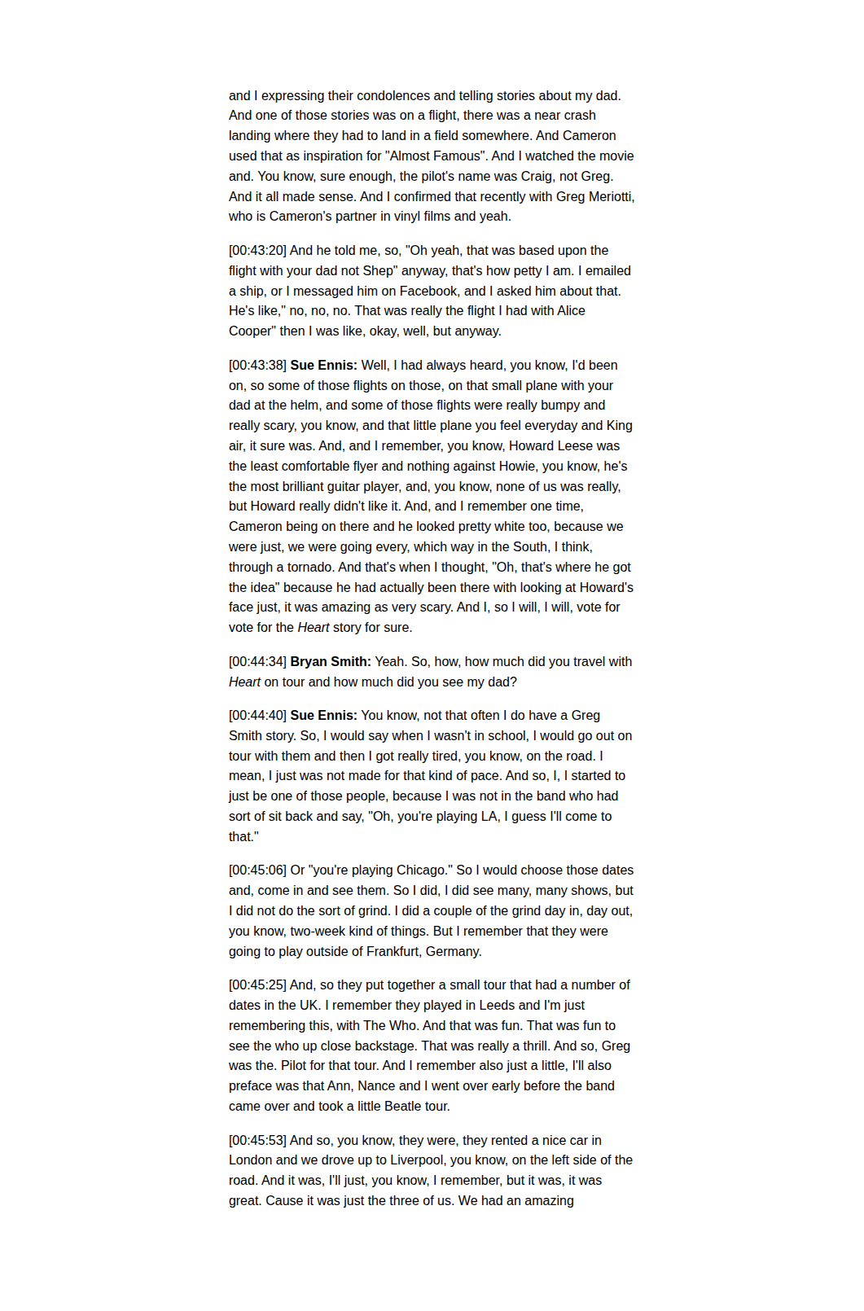and I expressing their condolences and telling stories about my dad. And one of those stories was on a flight, there was a near crash landing where they had to land in a field somewhere. And Cameron used that as inspiration for "Almost Famous". And I watched the movie and. You know, sure enough, the pilot's name was Craig, not Greg. And it all made sense. And I confirmed that recently with Greg Meriotti, who is Cameron's partner in vinyl films and yeah.
[00:43:20] And he told me, so, "Oh yeah, that was based upon the flight with your dad not Shep" anyway, that's how petty I am. I emailed a ship, or I messaged him on Facebook, and I asked him about that. He's like," no, no, no. That was really the flight I had with Alice Cooper" then I was like, okay, well, but anyway.
[00:43:38] Sue Ennis: Well, I had always heard, you know, I'd been on, so some of those flights on those, on that small plane with your dad at the helm, and some of those flights were really bumpy and really scary, you know, and that little plane you feel everyday and King air, it sure was. And, and I remember, you know, Howard Leese was the least comfortable flyer and nothing against Howie, you know, he's the most brilliant guitar player, and, you know, none of us was really, but Howard really didn't like it. And, and I remember one time, Cameron being on there and he looked pretty white too, because we were just, we were going every, which way in the South, I think, through a tornado. And that's when I thought, "Oh, that's where he got the idea" because he had actually been there with looking at Howard's face just, it was amazing as very scary. And I, so I will, I will, vote for vote for the Heart story for sure.
[00:44:34] Bryan Smith: Yeah. So, how, how much did you travel with Heart on tour and how much did you see my dad?
[00:44:40] Sue Ennis: You know, not that often I do have a Greg Smith story. So, I would say when I wasn't in school, I would go out on tour with them and then I got really tired, you know, on the road. I mean, I just was not made for that kind of pace. And so, I, I started to just be one of those people, because I was not in the band who had sort of sit back and say, "Oh, you're playing LA, I guess I'll come to that."
[00:45:06] Or "you're playing Chicago." So I would choose those dates and, come in and see them. So I did, I did see many, many shows, but I did not do the sort of grind. I did a couple of the grind day in, day out, you know, two-week kind of things. But I remember that they were going to play outside of Frankfurt, Germany.
[00:45:25] And, so they put together a small tour that had a number of dates in the UK. I remember they played in Leeds and I'm just remembering this, with The Who. And that was fun. That was fun to see the who up close backstage. That was really a thrill. And so, Greg was the. Pilot for that tour. And I remember also just a little, I'll also preface was that Ann, Nance and I went over early before the band came over and took a little Beatle tour.
[00:45:53] And so, you know, they were, they rented a nice car in London and we drove up to Liverpool, you know, on the left side of the road. And it was, I'll just, you know, I remember, but it was, it was great. Cause it was just the three of us. We had an amazing